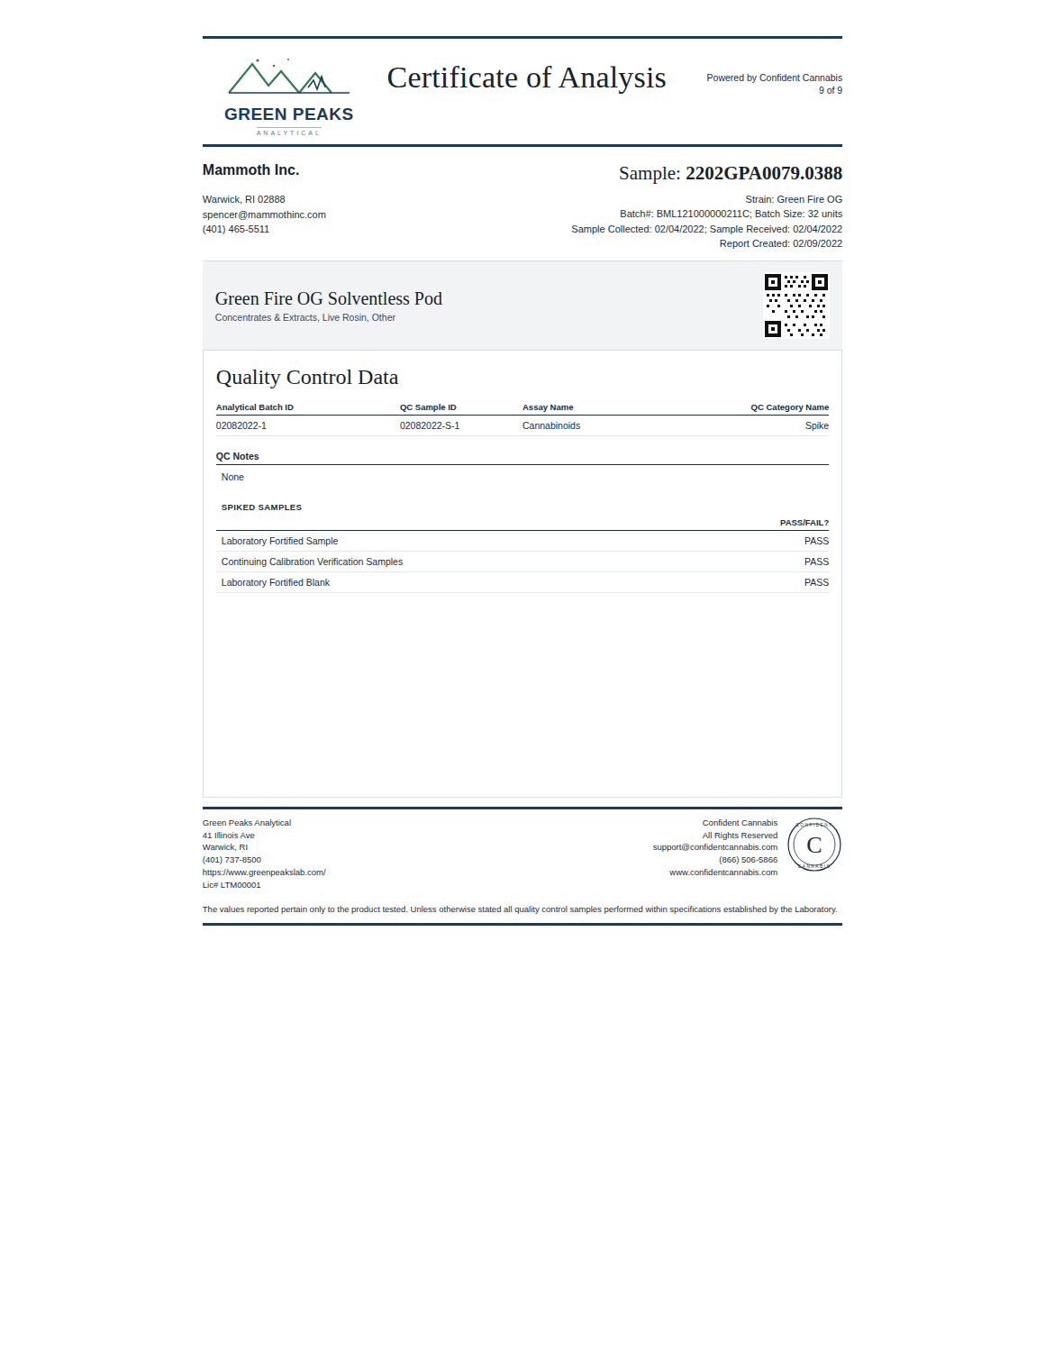GREEN PEAKS
ANALYTICAL
Certificate of Analysis
Powered by Confident Cannabis
9 of 9
Mammoth Inc.
Warwick, RI 02888
spencer@mammothinc.com
(401) 465-5511
Sample: 2202GPA0079.0388
Strain: Green Fire OG
Batch#: BML121000000211C; Batch Size: 32 units
Sample Collected: 02/04/2022; Sample Received: 02/04/2022
Report Created: 02/09/2022
Green Fire OG Solventless Pod
Concentrates & Extracts, Live Rosin, Other
Quality Control Data
| Analytical Batch ID | QC Sample ID | Assay Name | QC Category Name |
| --- | --- | --- | --- |
| 02082022-1 | 02082022-S-1 | Cannabinoids | Spike |
QC Notes
None
SPIKED SAMPLES
| | PASS/FAIL? |
| --- | --- |
| Laboratory Fortified Sample | PASS |
| Continuing Calibration Verification Samples | PASS |
| Laboratory Fortified Blank | PASS |
Green Peaks Analytical
41 Illinois Ave
Warwick, RI
(401) 737-8500
https://www.greenpeakslab.com/
Lic# LTM00001
Confident Cannabis
All Rights Reserved
support@confidentcannabis.com
(866) 506-5866
www.confidentcannabis.com
C CONFIDENT CANNABIS
The values reported pertain only to the product tested. Unless otherwise stated all quality control samples performed within specifications established by the Laboratory.